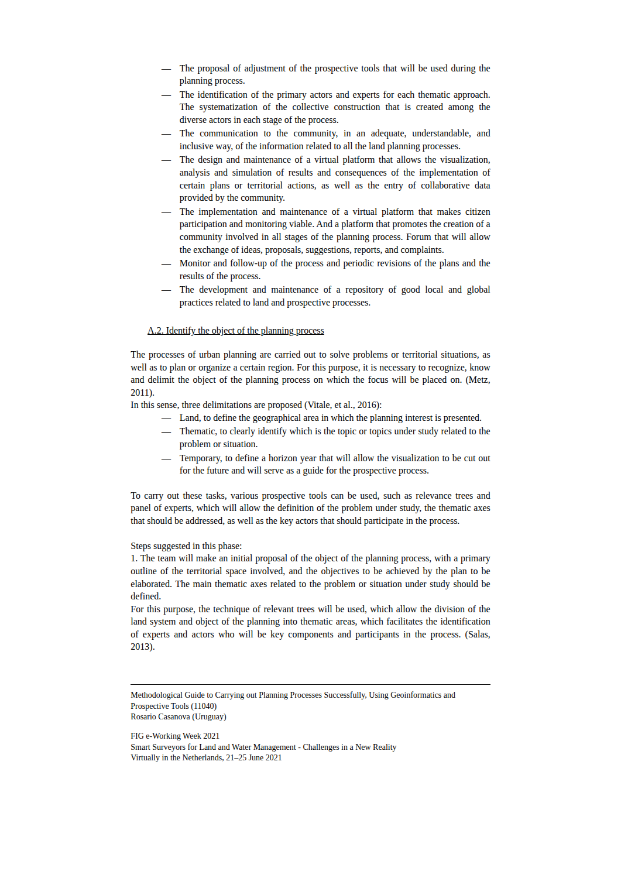The proposal of adjustment of the prospective tools that will be used during the planning process.
The identification of the primary actors and experts for each thematic approach. The systematization of the collective construction that is created among the diverse actors in each stage of the process.
The communication to the community, in an adequate, understandable, and inclusive way, of the information related to all the land planning processes.
The design and maintenance of a virtual platform that allows the visualization, analysis and simulation of results and consequences of the implementation of certain plans or territorial actions, as well as the entry of collaborative data provided by the community.
The implementation and maintenance of a virtual platform that makes citizen participation and monitoring viable. And a platform that promotes the creation of a community involved in all stages of the planning process. Forum that will allow the exchange of ideas, proposals, suggestions, reports, and complaints.
Monitor and follow-up of the process and periodic revisions of the plans and the results of the process.
The development and maintenance of a repository of good local and global practices related to land and prospective processes.
A.2. Identify the object of the planning process
The processes of urban planning are carried out to solve problems or territorial situations, as well as to plan or organize a certain region. For this purpose, it is necessary to recognize, know and delimit the object of the planning process on which the focus will be placed on. (Metz, 2011).
In this sense, three delimitations are proposed (Vitale, et al., 2016):
Land, to define the geographical area in which the planning interest is presented.
Thematic, to clearly identify which is the topic or topics under study related to the problem or situation.
Temporary, to define a horizon year that will allow the visualization to be cut out for the future and will serve as a guide for the prospective process.
To carry out these tasks, various prospective tools can be used, such as relevance trees and panel of experts, which will allow the definition of the problem under study, the thematic axes that should be addressed, as well as the key actors that should participate in the process.
Steps suggested in this phase:
1. The team will make an initial proposal of the object of the planning process, with a primary outline of the territorial space involved, and the objectives to be achieved by the plan to be elaborated. The main thematic axes related to the problem or situation under study should be defined.
For this purpose, the technique of relevant trees will be used, which allow the division of the land system and object of the planning into thematic areas, which facilitates the identification of experts and actors who will be key components and participants in the process. (Salas, 2013).
Methodological Guide to Carrying out Planning Processes Successfully, Using Geoinformatics and Prospective Tools (11040)
Rosario Casanova (Uruguay)
FIG e-Working Week 2021
Smart Surveyors for Land and Water Management - Challenges in a New Reality
Virtually in the Netherlands, 21–25 June 2021